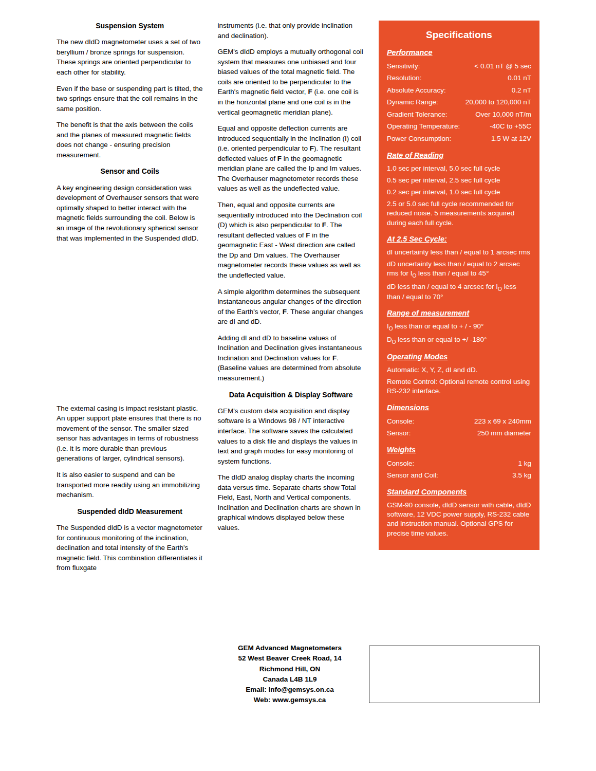Suspension System
The new dIdD magnetometer uses a set of two beryllium / bronze springs for suspension. These springs are oriented perpendicular to each other for stability.
Even if the base or suspending part is tilted, the two springs ensure that the coil remains in the same position.
The benefit is that the axis between the coils and the planes of measured magnetic fields does not change - ensuring precision measurement.
Sensor and Coils
A key engineering design consideration was development of Overhauser sensors that were optimally shaped to better interact with the magnetic fields surrounding the coil. Below is an image of the revolutionary spherical sensor that was implemented in the Suspended dIdD.
The external casing is impact resistant plastic. An upper support plate ensures that there is no movement of the sensor. The smaller sized sensor has advantages in terms of robustness (i.e. it is more durable than previous generations of larger, cylindrical sensors).
It is also easier to suspend and can be transported more readily using an immobilizing mechanism.
Suspended dIdD Measurement
The Suspended dIdD is a vector magnetometer for continuous monitoring of the inclination, declination and total intensity of the Earth's magnetic field. This combination differentiates it from fluxgate
instruments (i.e. that only provide inclination and declination).
GEM's dIdD employs a mutually orthogonal coil system that measures one unbiased and four biased values of the total magnetic field. The coils are oriented to be perpendicular to the Earth's magnetic field vector, F (i.e. one coil is in the horizontal plane and one coil is in the vertical geomagnetic meridian plane).
Equal and opposite deflection currents are introduced sequentially in the Inclination (I) coil (i.e. oriented perpendicular to F). The resultant deflected values of F in the geomagnetic meridian plane are called the Ip and Im values. The Overhauser magnetometer records these values as well as the undeflected value.
Then, equal and opposite currents are sequentially introduced into the Declination coil (D) which is also perpendicular to F. The resultant deflected values of F in the geomagnetic East - West direction are called the Dp and Dm values. The Overhauser magnetometer records these values as well as the undeflected value.
A simple algorithm determines the subsequent instantaneous angular changes of the direction of the Earth's vector, F. These angular changes are dI and dD.
Adding dI and dD to baseline values of Inclination and Declination gives instantaneous Inclination and Declination values for F. (Baseline values are determined from absolute measurement.)
Data Acquisition & Display Software
GEM's custom data acquisition and display software is a Windows 98 / NT interactive interface. The software saves the calculated values to a disk file and displays the values in text and graph modes for easy monitoring of system functions.
The dIdD analog display charts the incoming data versus time. Separate charts show Total Field, East, North and Vertical components. Inclination and Declination charts are shown in graphical windows displayed below these values.
Specifications
Performance
Sensitivity:< 0.01 nT @ 5 sec
Resolution: 0.01 nT
Absolute Accuracy: 0.2 nT
Dynamic Range: 20,000 to 120,000 nT
Gradient Tolerance: Over 10,000 nT/m
Operating Temperature:-40C to +55C
Power Consumption: 1.5 W at 12V
Rate of Reading
1.0 sec per interval, 5.0 sec full cycle
0.5 sec per interval, 2.5 sec full cycle
0.2 sec per interval, 1.0 sec full cycle
2.5 or 5.0 sec full cycle recommended for reduced noise. 5 measurements acquired during each full cycle.
At 2.5 Sec Cycle:
dI uncertainty less than / equal to 1 arcsec rms
dD uncertainty less than / equal to 2 arcsec rms for IO less than / equal to 45°
dD less than / equal to 4 arcsec for IO less than / equal to 70°
Range of measurement
IO less than or equal to + / - 90°
DO less than or equal to +/ -180°
Operating Modes
Automatic: X, Y, Z, dI and dD.
Remote Control: Optional remote control using RS-232 interface.
Dimensions
Console: 223 x 69 x 240mm
Sensor: 250 mm diameter
Weights
Console: 1 kg
Sensor and Coil: 3.5 kg
Standard Components
GSM-90 console, dIdD sensor with cable, dIdD software, 12 VDC power supply, RS-232 cable and instruction manual. Optional GPS for precise time values.
GEM Advanced Magnetometers
52 West Beaver Creek Road, 14
Richmond Hill, ON
Canada L4B 1L9
Email: info@gemsys.on.ca
Web: www.gemsys.ca